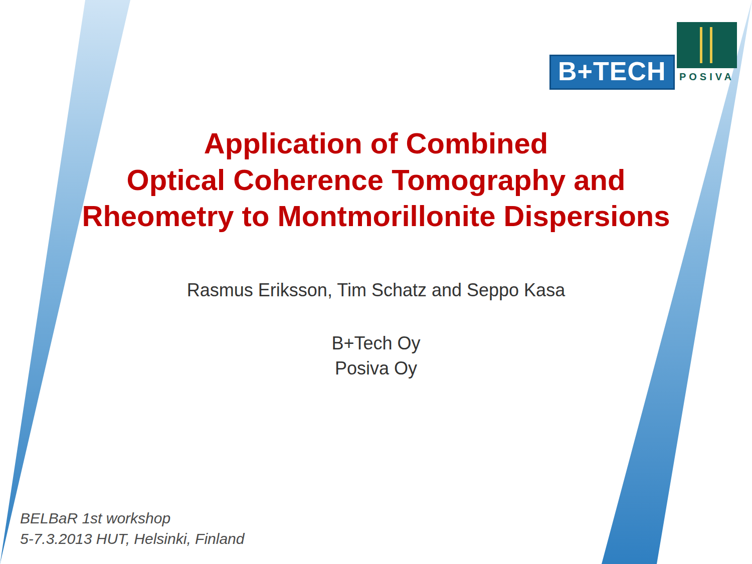B+TECH
POSIVA
Application of Combined
Optical Coherence Tomography and
Rheometry to Montmorillonite Dispersions
Rasmus Eriksson, Tim Schatz and Seppo Kasa
B+Tech Oy
Posiva Oy
BELBaR 1st workshop
5-7.3.2013 HUT, Helsinki, Finland